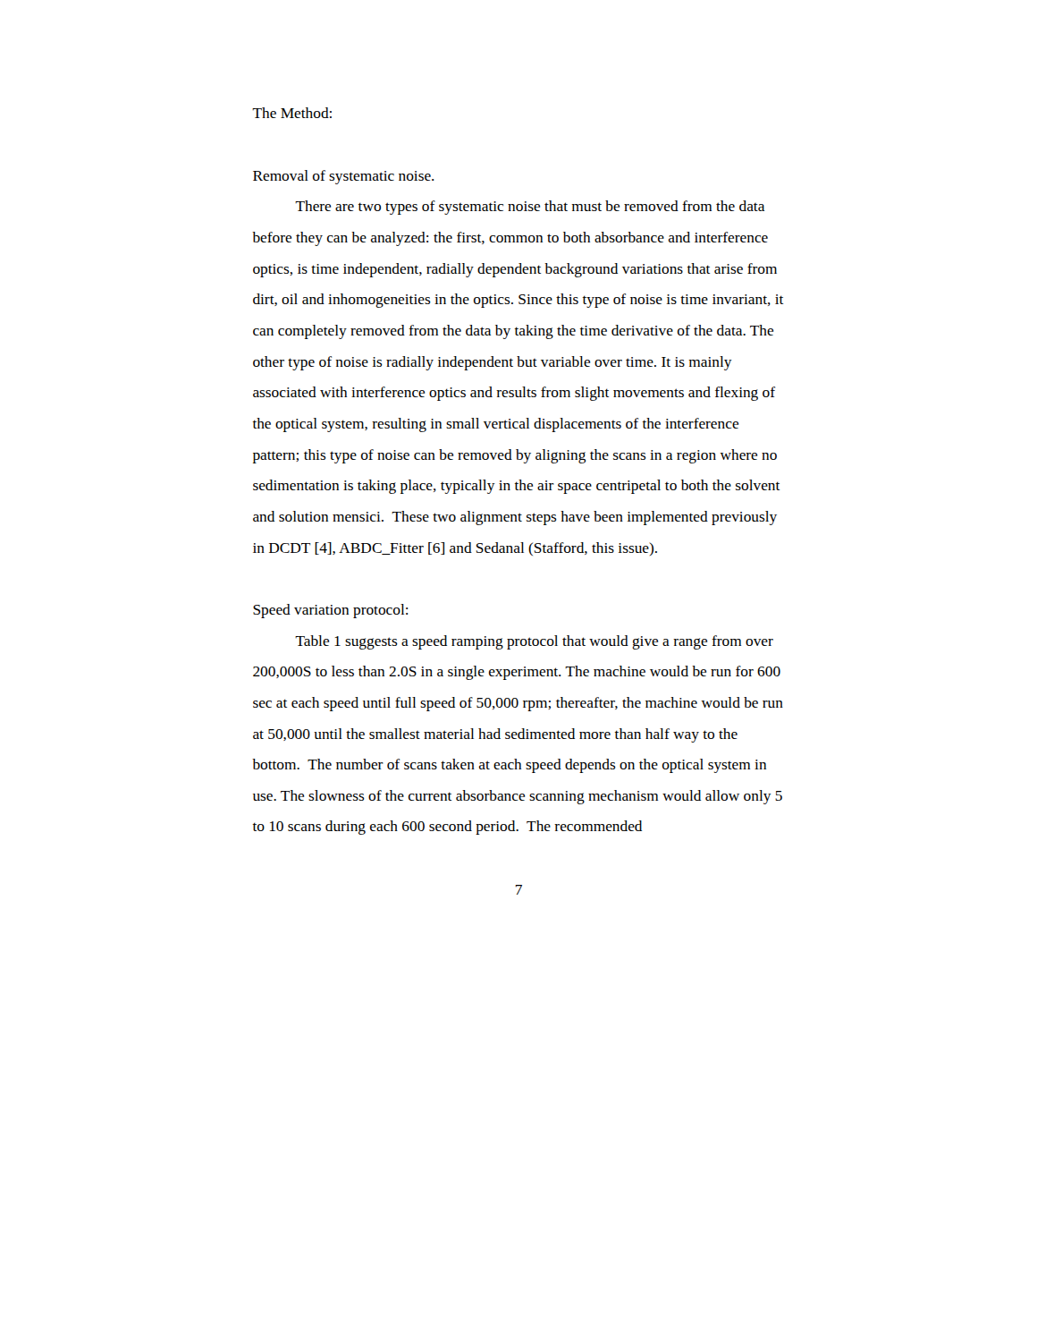The Method:
Removal of systematic noise.
There are two types of systematic noise that must be removed from the data before they can be analyzed: the first, common to both absorbance and interference optics, is time independent, radially dependent background variations that arise from dirt, oil and inhomogeneities in the optics. Since this type of noise is time invariant, it can completely removed from the data by taking the time derivative of the data. The other type of noise is radially independent but variable over time. It is mainly associated with interference optics and results from slight movements and flexing of the optical system, resulting in small vertical displacements of the interference pattern; this type of noise can be removed by aligning the scans in a region where no sedimentation is taking place, typically in the air space centripetal to both the solvent and solution mensici. These two alignment steps have been implemented previously in DCDT [4], ABDC_Fitter [6] and Sedanal (Stafford, this issue).
Speed variation protocol:
Table 1 suggests a speed ramping protocol that would give a range from over 200,000S to less than 2.0S in a single experiment. The machine would be run for 600 sec at each speed until full speed of 50,000 rpm; thereafter, the machine would be run at 50,000 until the smallest material had sedimented more than half way to the bottom. The number of scans taken at each speed depends on the optical system in use. The slowness of the current absorbance scanning mechanism would allow only 5 to 10 scans during each 600 second period. The recommended
7